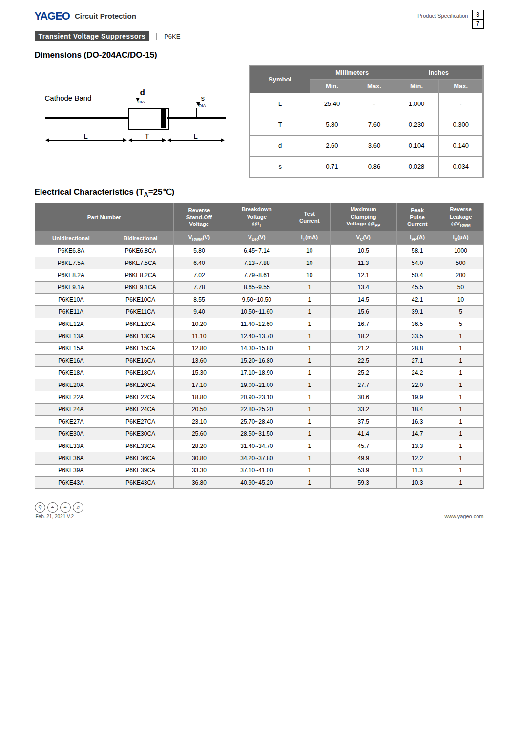YAGEO
Circuit Protection
Product Specification
3
7
Transient Voltage Suppressors
P6KE
Dimensions (DO-204AC/DO-15)
Cathode Band
d
DIA.
s
DIA.
L
T
L
| Symbol | Millimeters | Inches |
| --- | --- | --- |
| Min. | Max. | Min. | Max. |
| L | 25.40 | - | 1.000 | - |
| T | 5.80 | 7.60 | 0.230 | 0.300 |
| d | 2.60 | 3.60 | 0.104 | 0.140 |
| s | 0.71 | 0.86 | 0.028 | 0.034 |
Electrical Characteristics (TA=25℃)
| Part Number | Reverse Stand-Off Voltage | Breakdown Voltage @I T | Test Current | Maximum Clamping Voltage @I PP | Peak Pulse Current | Reverse Leakage @V RWM |
| --- | --- | --- | --- | --- | --- | --- |
| Unidirectional | Bidirectional | V RWM (V) | V BR (V) | I T (mA) | V C (V) | I PP (A) | I R (µA) |
| P6KE6.8A | P6KE6.8CA | 5.80 | 6.45~7.14 | 10 | 10.5 | 58.1 | 1000 |
| P6KE7.5A | P6KE7.5CA | 6.40 | 7.13~7.88 | 10 | 11.3 | 54.0 | 500 |
| P6KE8.2A | P6KE8.2CA | 7.02 | 7.79~8.61 | 10 | 12.1 | 50.4 | 200 |
| P6KE9.1A | P6KE9.1CA | 7.78 | 8.65~9.55 | 1 | 13.4 | 45.5 | 50 |
| P6KE10A | P6KE10CA | 8.55 | 9.50~10.50 | 1 | 14.5 | 42.1 | 10 |
| P6KE11A | P6KE11CA | 9.40 | 10.50~11.60 | 1 | 15.6 | 39.1 | 5 |
| P6KE12A | P6KE12CA | 10.20 | 11.40~12.60 | 1 | 16.7 | 36.5 | 5 |
| P6KE13A | P6KE13CA | 11.10 | 12.40~13.70 | 1 | 18.2 | 33.5 | 1 |
| P6KE15A | P6KE15CA | 12.80 | 14.30~15.80 | 1 | 21.2 | 28.8 | 1 |
| P6KE16A | P6KE16CA | 13.60 | 15.20~16.80 | 1 | 22.5 | 27.1 | 1 |
| P6KE18A | P6KE18CA | 15.30 | 17.10~18.90 | 1 | 25.2 | 24.2 | 1 |
| P6KE20A | P6KE20CA | 17.10 | 19.00~21.00 | 1 | 27.7 | 22.0 | 1 |
| P6KE22A | P6KE22CA | 18.80 | 20.90~23.10 | 1 | 30.6 | 19.9 | 1 |
| P6KE24A | P6KE24CA | 20.50 | 22.80~25.20 | 1 | 33.2 | 18.4 | 1 |
| P6KE27A | P6KE27CA | 23.10 | 25.70~28.40 | 1 | 37.5 | 16.3 | 1 |
| P6KE30A | P6KE30CA | 25.60 | 28.50~31.50 | 1 | 41.4 | 14.7 | 1 |
| P6KE33A | P6KE33CA | 28.20 | 31.40~34.70 | 1 | 45.7 | 13.3 | 1 |
| P6KE36A | P6KE36CA | 30.80 | 34.20~37.80 | 1 | 49.9 | 12.2 | 1 |
| P6KE39A | P6KE39CA | 33.30 | 37.10~41.00 | 1 | 53.9 | 11.3 | 1 |
| P6KE43A | P6KE43CA | 36.80 | 40.90~45.20 | 1 | 59.3 | 10.3 | 1 |
⚲
+
+
♫
Feb. 21, 2021 V.2
www.yageo.com